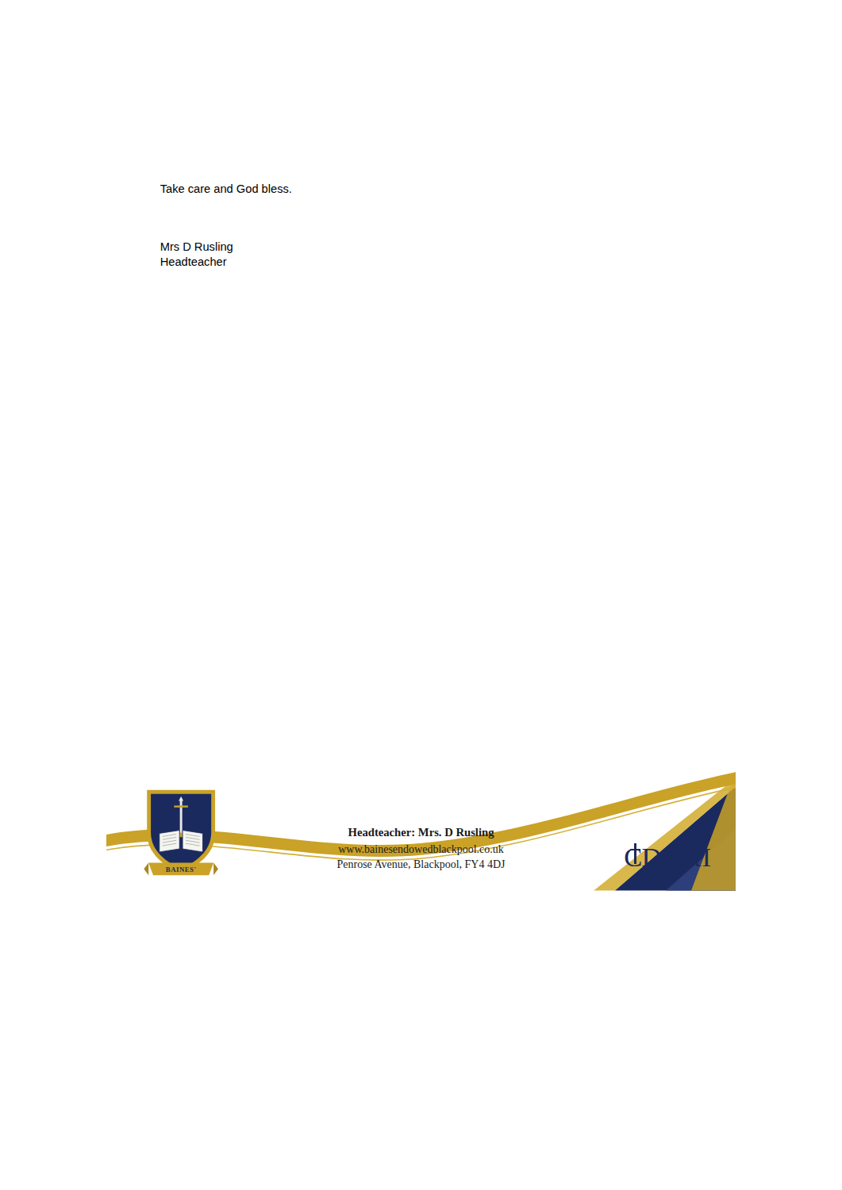Take care and God bless.
Mrs D Rusling
Headteacher
BAINES'
Headteacher: Mrs. D Rusling
www.bainesendowedblackpool.co.uk
Penrose Avenue, Blackpool, FY4 4DJ
CDARI